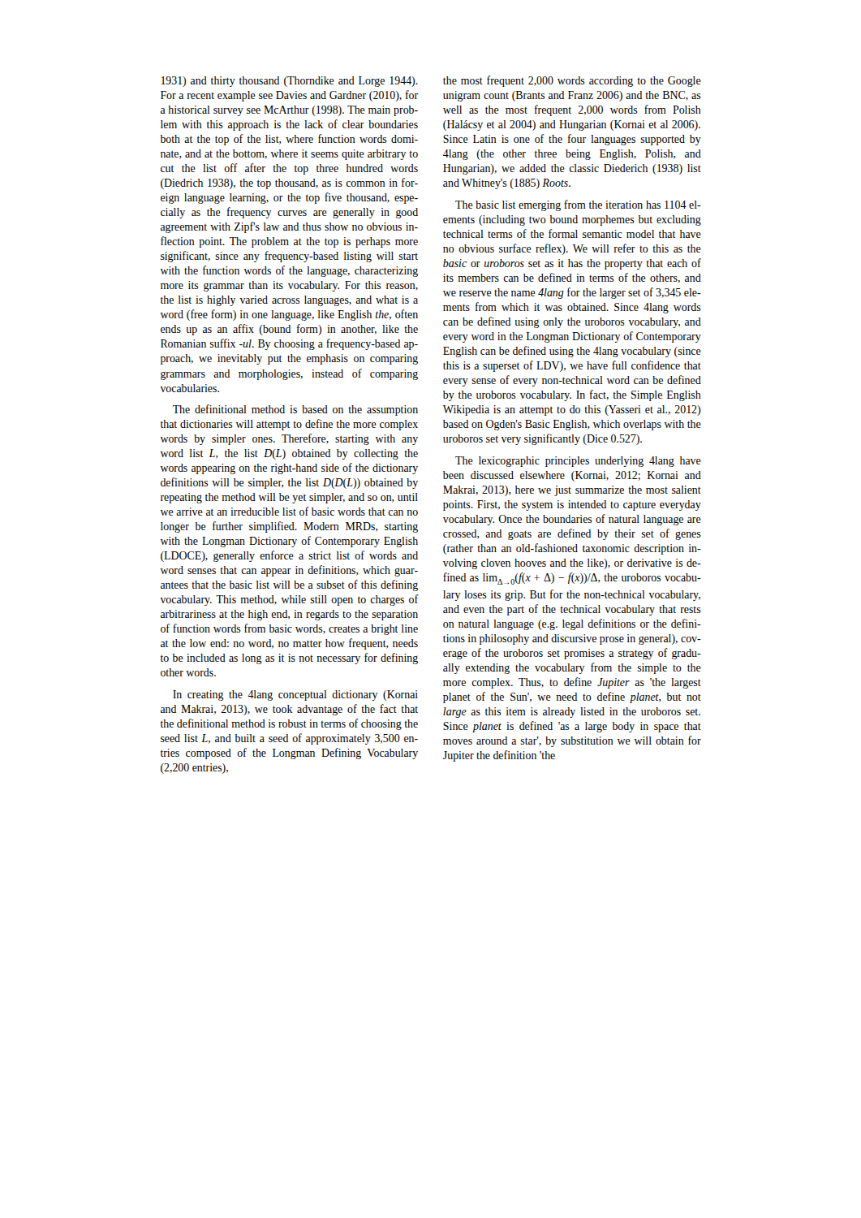1931) and thirty thousand (Thorndike and Lorge 1944). For a recent example see Davies and Gardner (2010), for a historical survey see McArthur (1998). The main problem with this approach is the lack of clear boundaries both at the top of the list, where function words dominate, and at the bottom, where it seems quite arbitrary to cut the list off after the top three hundred words (Diedrich 1938), the top thousand, as is common in foreign language learning, or the top five thousand, especially as the frequency curves are generally in good agreement with Zipf's law and thus show no obvious inflection point. The problem at the top is perhaps more significant, since any frequency-based listing will start with the function words of the language, characterizing more its grammar than its vocabulary. For this reason, the list is highly varied across languages, and what is a word (free form) in one language, like English the, often ends up as an affix (bound form) in another, like the Romanian suffix -ul. By choosing a frequency-based approach, we inevitably put the emphasis on comparing grammars and morphologies, instead of comparing vocabularies.
The definitional method is based on the assumption that dictionaries will attempt to define the more complex words by simpler ones. Therefore, starting with any word list L, the list D(L) obtained by collecting the words appearing on the right-hand side of the dictionary definitions will be simpler, the list D(D(L)) obtained by repeating the method will be yet simpler, and so on, until we arrive at an irreducible list of basic words that can no longer be further simplified. Modern MRDs, starting with the Longman Dictionary of Contemporary English (LDOCE), generally enforce a strict list of words and word senses that can appear in definitions, which guarantees that the basic list will be a subset of this defining vocabulary. This method, while still open to charges of arbitrariness at the high end, in regards to the separation of function words from basic words, creates a bright line at the low end: no word, no matter how frequent, needs to be included as long as it is not necessary for defining other words.
In creating the 4lang conceptual dictionary (Kornai and Makrai, 2013), we took advantage of the fact that the definitional method is robust in terms of choosing the seed list L, and built a seed of approximately 3,500 entries composed of the Longman Defining Vocabulary (2,200 entries),
the most frequent 2,000 words according to the Google unigram count (Brants and Franz 2006) and the BNC, as well as the most frequent 2,000 words from Polish (Halácsy et al 2004) and Hungarian (Kornai et al 2006). Since Latin is one of the four languages supported by 4lang (the other three being English, Polish, and Hungarian), we added the classic Diederich (1938) list and Whitney's (1885) Roots.
The basic list emerging from the iteration has 1104 elements (including two bound morphemes but excluding technical terms of the formal semantic model that have no obvious surface reflex). We will refer to this as the basic or uroboros set as it has the property that each of its members can be defined in terms of the others, and we reserve the name 4lang for the larger set of 3,345 elements from which it was obtained. Since 4lang words can be defined using only the uroboros vocabulary, and every word in the Longman Dictionary of Contemporary English can be defined using the 4lang vocabulary (since this is a superset of LDV), we have full confidence that every sense of every non-technical word can be defined by the uroboros vocabulary. In fact, the Simple English Wikipedia is an attempt to do this (Yasseri et al., 2012) based on Ogden's Basic English, which overlaps with the uroboros set very significantly (Dice 0.527).
The lexicographic principles underlying 4lang have been discussed elsewhere (Kornai, 2012; Kornai and Makrai, 2013), here we just summarize the most salient points. First, the system is intended to capture everyday vocabulary. Once the boundaries of natural language are crossed, and goats are defined by their set of genes (rather than an old-fashioned taxonomic description involving cloven hooves and the like), or derivative is defined as limΔ→0(f(x + Δ) − f(x))/Δ, the uroboros vocabulary loses its grip. But for the non-technical vocabulary, and even the part of the technical vocabulary that rests on natural language (e.g. legal definitions or the definitions in philosophy and discursive prose in general), coverage of the uroboros set promises a strategy of gradually extending the vocabulary from the simple to the more complex. Thus, to define Jupiter as 'the largest planet of the Sun', we need to define planet, but not large as this item is already listed in the uroboros set. Since planet is defined 'as a large body in space that moves around a star', by substitution we will obtain for Jupiter the definition 'the